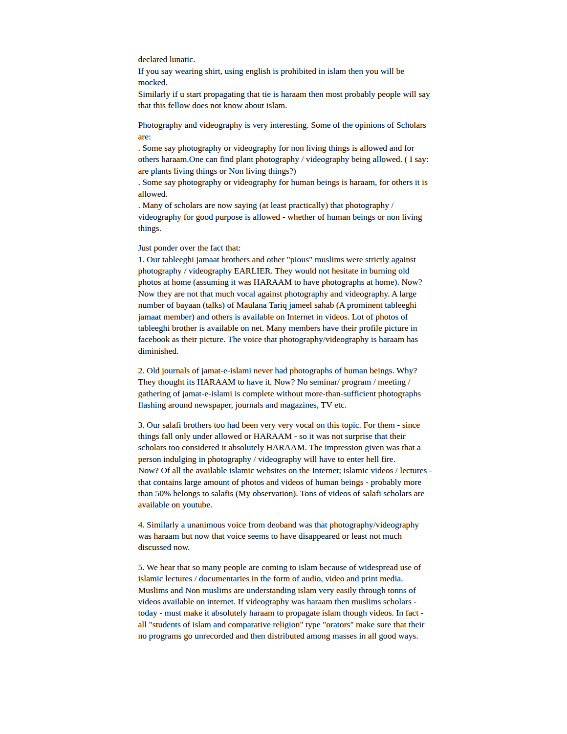declared lunatic.
If you say wearing shirt, using english is prohibited in islam then you will be mocked.
Similarly if u start propagating that tie is haraam then most probably people will say that this fellow does not know about islam.
Photography and videography is very interesting. Some of the opinions of Scholars are:
. Some say photography or videography for non living things is allowed and for others haraam.One can find plant photography / videography being allowed. ( I say: are plants living things or Non living things?)
. Some say photography or videography for human beings is haraam, for others it is allowed.
. Many of scholars are now saying (at least practically) that photography / videography for good purpose is allowed - whether of human beings or non living things.
Just ponder over the fact that:
1. Our tableeghi jamaat brothers and other "pious" muslims were strictly against photography / videography EARLIER. They would not hesitate in burning old photos at home (assuming it was HARAAM to have photographs at home). Now?
Now they are not that much vocal against photography and videography. A large number of bayaan (talks) of Maulana Tariq jameel sahab (A prominent tableeghi jamaat member) and others is available on Internet in videos. Lot of photos of tableeghi brother is available on net. Many members have their profile picture in facebook as their picture. The voice that photography/videography is haraam has diminished.
2. Old journals of jamat-e-islami never had photographs of human beings. Why? They thought its HARAAM to have it. Now? No seminar/ program / meeting / gathering of jamat-e-islami is complete without more-than-sufficient photographs flashing around newspaper, journals and magazines, TV etc.
3. Our salafi brothers too had been very very vocal on this topic. For them - since things fall only under allowed or HARAAM - so it was not surprise that their scholars too considered it absolutely HARAAM. The impression given was that a person indulging in photography / videography will have to enter hell fire.
Now? Of all the available islamic websites on the Internet; islamic videos / lectures - that contains large amount of photos and videos of human beings - probably more than 50% belongs to salafis (My observation). Tons of videos of salafi scholars are available on youtube.
4. Similarly a unanimous voice from deoband was that photography/videography was haraam but now that voice seems to have disappeared or least not much discussed now.
5. We hear that so many people are coming to islam because of widespread use of islamic lectures / documentaries in the form of audio, video and print media. Muslims and Non muslims are understanding islam very easily through tonns of videos available on internet. If videography was haraam then muslims scholars - today - must make it absolutely haraam to propagate islam though videos. In fact - all "students of islam and comparative religion" type "orators" make sure that their no programs go unrecorded and then distributed among masses in all good ways.